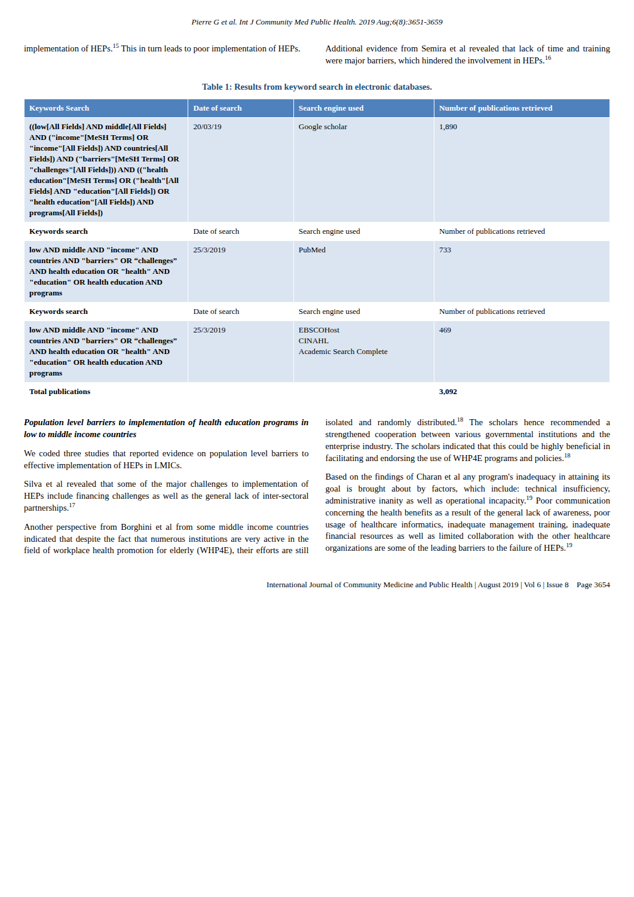Pierre G et al. Int J Community Med Public Health. 2019 Aug;6(8):3651-3659
implementation of HEPs.15 This in turn leads to poor implementation of HEPs.
Additional evidence from Semira et al revealed that lack of time and training were major barriers, which hindered the involvement in HEPs.16
Table 1: Results from keyword search in electronic databases.
| Keywords Search | Date of search | Search engine used | Number of publications retrieved |
| --- | --- | --- | --- |
| ((low[All Fields] AND middle[All Fields] AND ("income"[MeSH Terms] OR "income"[All Fields]) AND countries[All Fields]) AND ("barriers"[MeSH Terms] OR "challenges"[All Fields])) AND (("health education"[MeSH Terms] OR ("health"[All Fields] AND "education"[All Fields]) OR "health education"[All Fields]) AND programs[All Fields]) | 20/03/19 | Google scholar | 1,890 |
| Keywords search | Date of search | Search engine used | Number of publications retrieved |
| low AND middle AND "income" AND countries AND "barriers" OR “challenges” AND health education OR "health" AND "education" OR health education AND programs | 25/3/2019 | PubMed | 733 |
| Keywords search | Date of search | Search engine used | Number of publications retrieved |
| low AND middle AND "income" AND countries AND "barriers" OR “challenges” AND health education OR "health" AND "education" OR health education AND programs | 25/3/2019 | EBSCOHost CINAHL Academic Search Complete | 469 |
| Total publications | 3,092 |
Population level barriers to implementation of health education programs in low to middle income countries
We coded three studies that reported evidence on population level barriers to effective implementation of HEPs in LMICs.
Silva et al revealed that some of the major challenges to implementation of HEPs include financing challenges as well as the general lack of inter-sectoral partnerships.17
Another perspective from Borghini et al from some middle income countries indicated that despite the fact that numerous institutions are very active in the field of workplace health promotion for elderly (WHP4E), their efforts are still isolated and randomly distributed.18 The scholars hence recommended a strengthened cooperation between various governmental institutions and the enterprise industry. The scholars indicated that this could be highly beneficial in facilitating and endorsing the use of WHP4E programs and policies.18
Based on the findings of Charan et al any program's inadequacy in attaining its goal is brought about by factors, which include: technical insufficiency, administrative inanity as well as operational incapacity.19 Poor communication concerning the health benefits as a result of the general lack of awareness, poor usage of healthcare informatics, inadequate management training, inadequate financial resources as well as limited collaboration with the other healthcare organizations are some of the leading barriers to the failure of HEPs.19
International Journal of Community Medicine and Public Health | August 2019 | Vol 6 | Issue 8 Page 3654